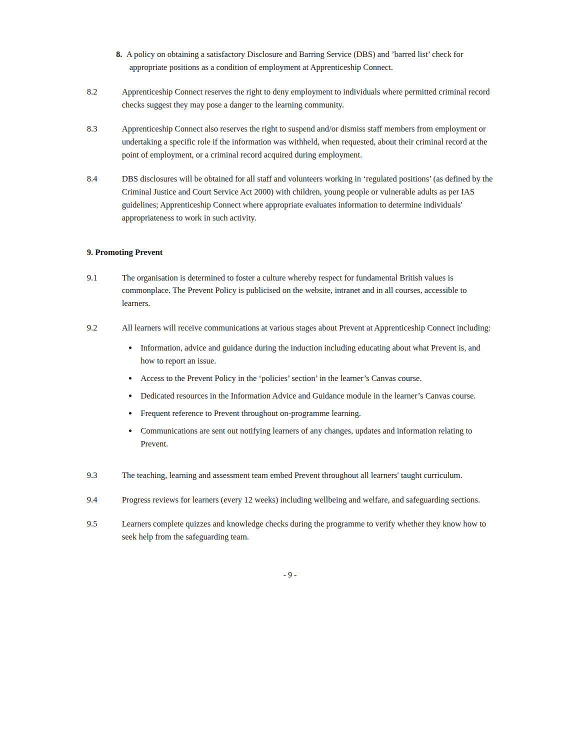8. A policy on obtaining a satisfactory Disclosure and Barring Service (DBS) and ’barred list’ check for appropriate positions as a condition of employment at Apprenticeship Connect.
8.2
Apprenticeship Connect reserves the right to deny employment to individuals where permitted criminal record checks suggest they may pose a danger to the learning community.
8.3
Apprenticeship Connect also reserves the right to suspend and/or dismiss staff members from employment or undertaking a specific role if the information was withheld, when requested, about their criminal record at the point of employment, or a criminal record acquired during employment.
8.4
DBS disclosures will be obtained for all staff and volunteers working in ‘regulated positions’ (as defined by the Criminal Justice and Court Service Act 2000) with children, young people or vulnerable adults as per IAS guidelines; Apprenticeship Connect where appropriate evaluates information to determine individuals' appropriateness to work in such activity.
9. Promoting Prevent
9.1
The organisation is determined to foster a culture whereby respect for fundamental British values is commonplace. The Prevent Policy is publicised on the website, intranet and in all courses, accessible to learners.
9.2
All learners will receive communications at various stages about Prevent at Apprenticeship Connect including:
Information, advice and guidance during the induction including educating about what Prevent is, and how to report an issue.
Access to the Prevent Policy in the ‘policies’ section’ in the learner’s Canvas course.
Dedicated resources in the Information Advice and Guidance module in the learner’s Canvas course.
Frequent reference to Prevent throughout on-programme learning.
Communications are sent out notifying learners of any changes, updates and information relating to Prevent.
9.3
The teaching, learning and assessment team embed Prevent throughout all learners' taught curriculum.
9.4
Progress reviews for learners (every 12 weeks) including wellbeing and welfare, and safeguarding sections.
9.5
Learners complete quizzes and knowledge checks during the programme to verify whether they know how to seek help from the safeguarding team.
- 9 -